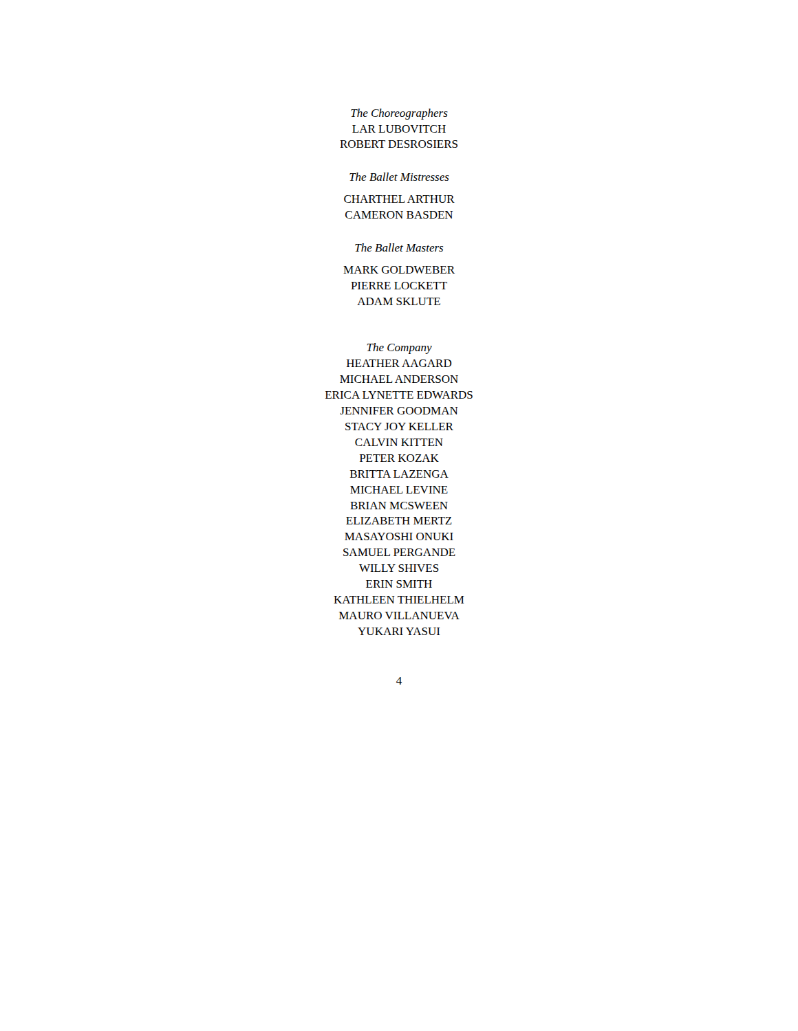The Choreographers
LAR LUBOVITCH
ROBERT DESROSIERS
The Ballet Mistresses
CHARTHEL ARTHUR
CAMERON BASDEN
The Ballet Masters
MARK GOLDWEBER
PIERRE LOCKETT
ADAM SKLUTE
The Company
HEATHER AAGARD
MICHAEL ANDERSON
ERICA LYNETTE EDWARDS
JENNIFER GOODMAN
STACY JOY KELLER
CALVIN KITTEN
PETER KOZAK
BRITTA LAZENGA
MICHAEL LEVINE
BRIAN MCSWEEN
ELIZABETH MERTZ
MASAYOSHI ONUKI
SAMUEL PERGANDE
WILLY SHIVES
ERIN SMITH
KATHLEEN THIELHELM
MAURO VILLANUEVA
YUKARI YASUI
4